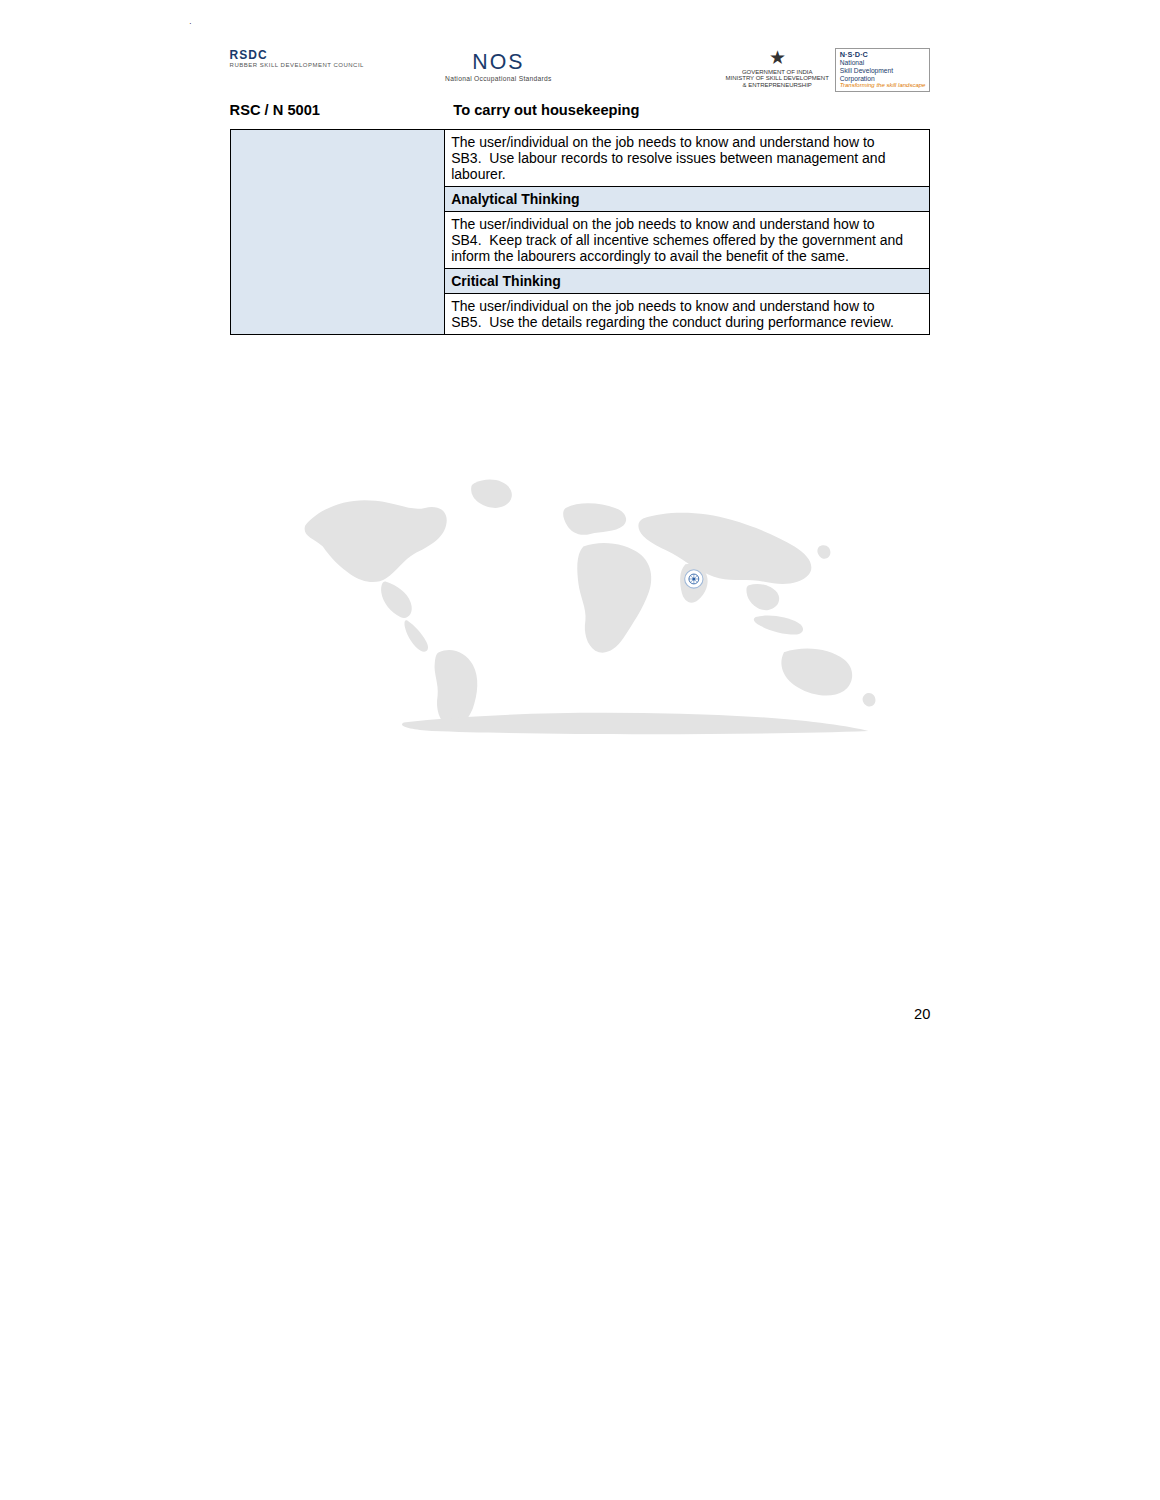.
RSDC
RUBBER SKILL DEVELOPMENT COUNCIL
NOS
National Occupational Standards
★
GOVERNMENT OF INDIA
MINISTRY OF SKILL DEVELOPMENT
& ENTREPRENEURSHIP
N·S·D·C
National
Skill Development
Corporation
Transforming the skill landscape
RSC / N 5001
To carry out housekeeping
| | The user/individual on the job needs to know and understand how to SB3. Use labour records to resolve issues between management and labourer. |
| Analytical Thinking |
| The user/individual on the job needs to know and understand how to SB4. Keep track of all incentive schemes offered by the government and inform the labourers accordingly to avail the benefit of the same. |
| Critical Thinking |
| The user/individual on the job needs to know and understand how to SB5. Use the details regarding the conduct during performance review. |
20